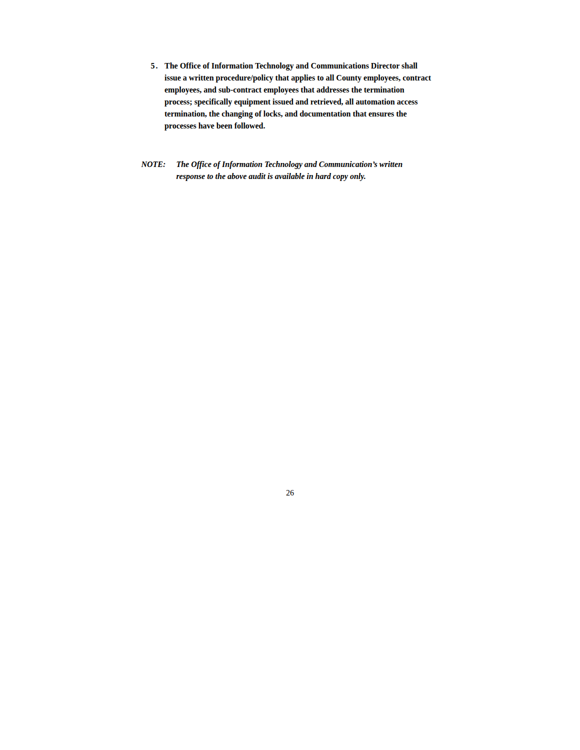5. The Office of Information Technology and Communications Director shall issue a written procedure/policy that applies to all County employees, contract employees, and sub-contract employees that addresses the termination process; specifically equipment issued and retrieved, all automation access termination, the changing of locks, and documentation that ensures the processes have been followed.
NOTE: The Office of Information Technology and Communication’s written response to the above audit is available in hard copy only.
26